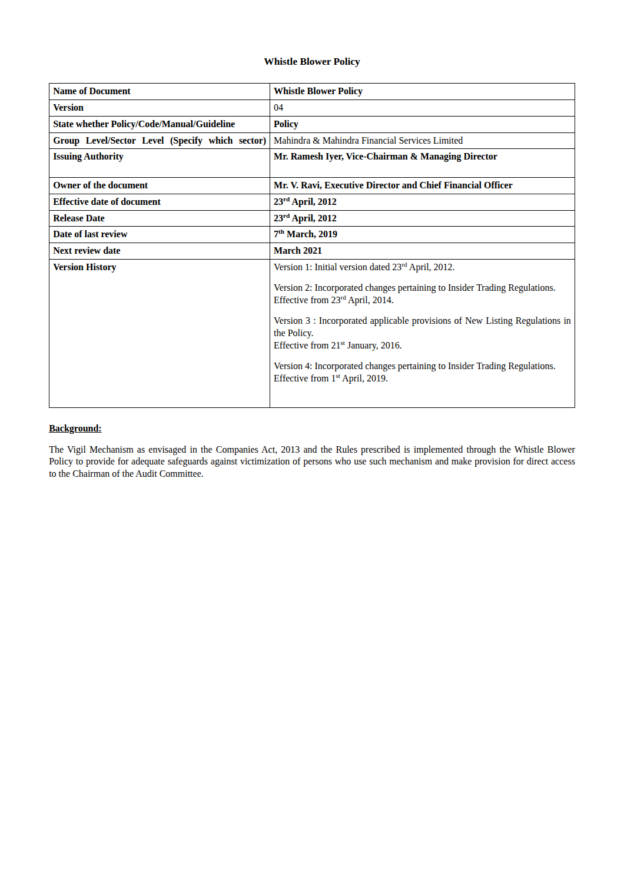Whistle Blower Policy
| Name of Document | Whistle Blower Policy |
| Version | 04 |
| State whether Policy/Code/Manual/Guideline | Policy |
| Group Level/Sector Level (Specify which sector) | Mahindra & Mahindra Financial Services Limited |
| Issuing Authority | Mr. Ramesh Iyer, Vice-Chairman & Managing Director |
| Owner of the document | Mr. V. Ravi, Executive Director and Chief Financial Officer |
| Effective date of document | 23 rd April, 2012 |
| Release Date | 23 rd April, 2012 |
| Date of last review | 7 th March, 2019 |
| Next review date | March 2021 |
| Version History | Version 1: Initial version dated 23 rd April, 2012. Version 2: Incorporated changes pertaining to Insider Trading Regulations. Effective from 23 rd April, 2014. Version 3 : Incorporated applicable provisions of New Listing Regulations in the Policy. Effective from 21 st January, 2016. Version 4: Incorporated changes pertaining to Insider Trading Regulations. Effective from 1 st April, 2019. |
Background:
The Vigil Mechanism as envisaged in the Companies Act, 2013 and the Rules prescribed is implemented through the Whistle Blower Policy to provide for adequate safeguards against victimization of persons who use such mechanism and make provision for direct access to the Chairman of the Audit Committee.